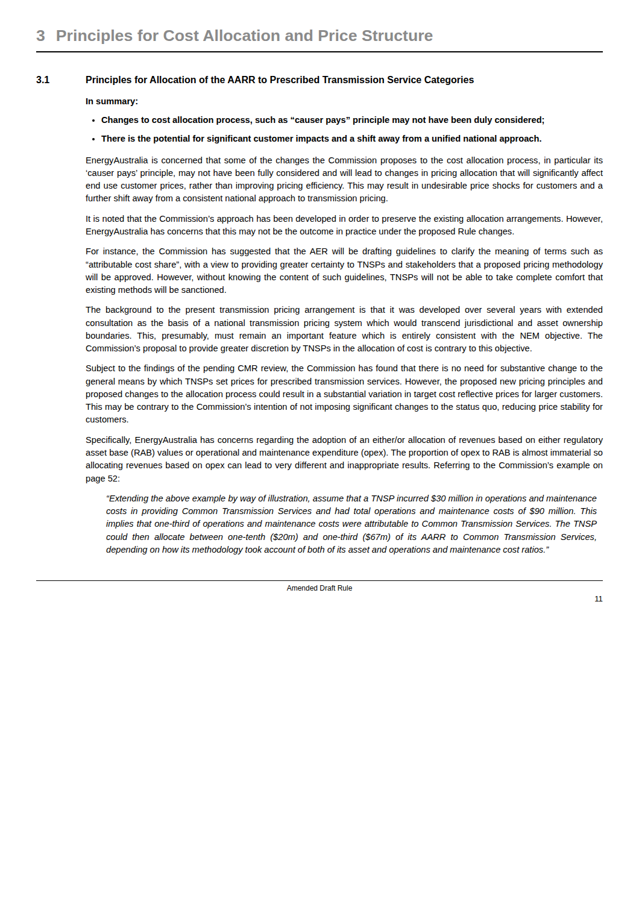3 Principles for Cost Allocation and Price Structure
3.1
Principles for Allocation of the AARR to Prescribed Transmission Service Categories
In summary:
Changes to cost allocation process, such as “causer pays” principle may not have been duly considered;
There is the potential for significant customer impacts and a shift away from a unified national approach.
EnergyAustralia is concerned that some of the changes the Commission proposes to the cost allocation process, in particular its ‘causer pays’ principle, may not have been fully considered and will lead to changes in pricing allocation that will significantly affect end use customer prices, rather than improving pricing efficiency. This may result in undesirable price shocks for customers and a further shift away from a consistent national approach to transmission pricing.
It is noted that the Commission’s approach has been developed in order to preserve the existing allocation arrangements. However, EnergyAustralia has concerns that this may not be the outcome in practice under the proposed Rule changes.
For instance, the Commission has suggested that the AER will be drafting guidelines to clarify the meaning of terms such as “attributable cost share”, with a view to providing greater certainty to TNSPs and stakeholders that a proposed pricing methodology will be approved. However, without knowing the content of such guidelines, TNSPs will not be able to take complete comfort that existing methods will be sanctioned.
The background to the present transmission pricing arrangement is that it was developed over several years with extended consultation as the basis of a national transmission pricing system which would transcend jurisdictional and asset ownership boundaries. This, presumably, must remain an important feature which is entirely consistent with the NEM objective. The Commission’s proposal to provide greater discretion by TNSPs in the allocation of cost is contrary to this objective.
Subject to the findings of the pending CMR review, the Commission has found that there is no need for substantive change to the general means by which TNSPs set prices for prescribed transmission services. However, the proposed new pricing principles and proposed changes to the allocation process could result in a substantial variation in target cost reflective prices for larger customers. This may be contrary to the Commission’s intention of not imposing significant changes to the status quo, reducing price stability for customers.
Specifically, EnergyAustralia has concerns regarding the adoption of an either/or allocation of revenues based on either regulatory asset base (RAB) values or operational and maintenance expenditure (opex). The proportion of opex to RAB is almost immaterial so allocating revenues based on opex can lead to very different and inappropriate results. Referring to the Commission’s example on page 52:
“Extending the above example by way of illustration, assume that a TNSP incurred $30 million in operations and maintenance costs in providing Common Transmission Services and had total operations and maintenance costs of $90 million. This implies that one-third of operations and maintenance costs were attributable to Common Transmission Services. The TNSP could then allocate between one-tenth ($20m) and one-third ($67m) of its AARR to Common Transmission Services, depending on how its methodology took account of both of its asset and operations and maintenance cost ratios.”
Amended Draft Rule 11